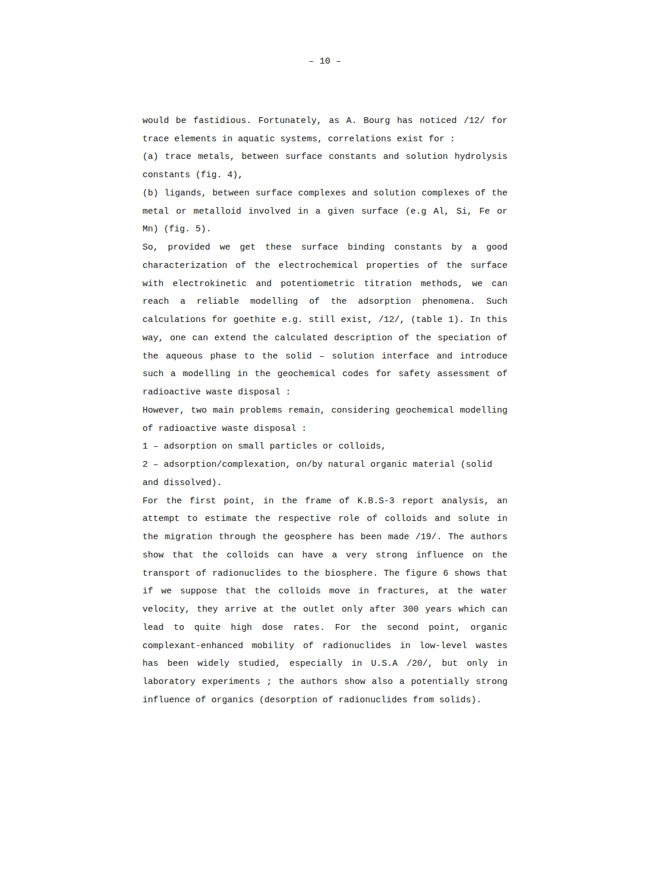– 10 –
would be fastidious. Fortunately, as A. Bourg has noticed /12/ for trace elements in aquatic systems, correlations exist for :
(a) trace metals, between surface constants and solution hydrolysis constants (fig. 4),
(b) ligands, between surface complexes and solution complexes of the metal or metalloid involved in a given surface (e.g Al, Si, Fe or Mn) (fig. 5).
So, provided we get these surface binding constants by a good characterization of the electrochemical properties of the surface with electrokinetic and potentiometric titration methods, we can reach a reliable modelling of the adsorption phenomena. Such calculations for goethite e.g. still exist, /12/, (table 1). In this way, one can extend the calculated description of the speciation of the aqueous phase to the solid – solution interface and introduce such a modelling in the geochemical codes for safety assessment of radioactive waste disposal :
However, two main problems remain, considering geochemical modelling of radioactive waste disposal :
1 – adsorption on small particles or colloids,
2 – adsorption/complexation, on/by natural organic material (solid and dissolved).
For the first point, in the frame of K.B.S-3 report analysis, an attempt to estimate the respective role of colloids and solute in the migration through the geosphere has been made /19/. The authors show that the colloids can have a very strong influence on the transport of radionuclides to the biosphere. The figure 6 shows that if we suppose that the colloids move in fractures, at the water velocity, they arrive at the outlet only after 300 years which can lead to quite high dose rates. For the second point, organic complexant-enhanced mobility of radionuclides in low-level wastes has been widely studied, especially in U.S.A /20/, but only in laboratory experiments ; the authors show also a potentially strong influence of organics (desorption of radionuclides from solids).